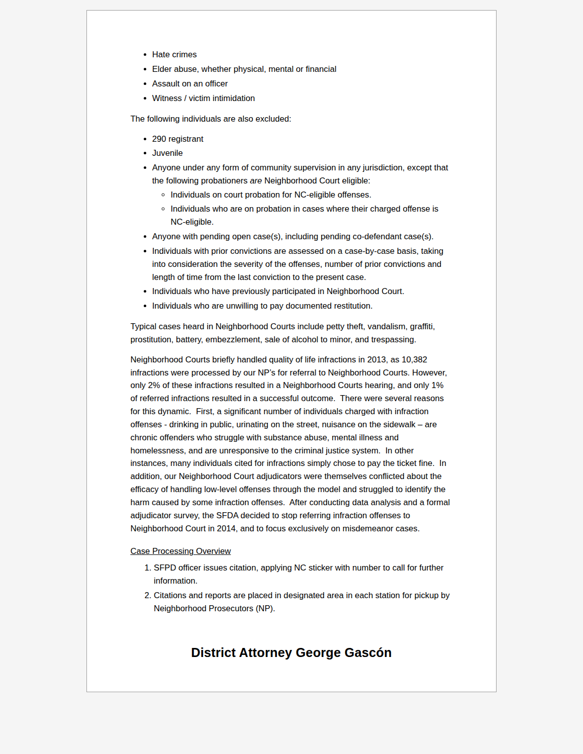Hate crimes
Elder abuse, whether physical, mental or financial
Assault on an officer
Witness / victim intimidation
The following individuals are also excluded:
290 registrant
Juvenile
Anyone under any form of community supervision in any jurisdiction, except that the following probationers are Neighborhood Court eligible:
Individuals on court probation for NC-eligible offenses.
Individuals who are on probation in cases where their charged offense is NC-eligible.
Anyone with pending open case(s), including pending co-defendant case(s).
Individuals with prior convictions are assessed on a case-by-case basis, taking into consideration the severity of the offenses, number of prior convictions and length of time from the last conviction to the present case.
Individuals who have previously participated in Neighborhood Court.
Individuals who are unwilling to pay documented restitution.
Typical cases heard in Neighborhood Courts include petty theft, vandalism, graffiti, prostitution, battery, embezzlement, sale of alcohol to minor, and trespassing.
Neighborhood Courts briefly handled quality of life infractions in 2013, as 10,382 infractions were processed by our NP’s for referral to Neighborhood Courts. However, only 2% of these infractions resulted in a Neighborhood Courts hearing, and only 1% of referred infractions resulted in a successful outcome. There were several reasons for this dynamic. First, a significant number of individuals charged with infraction offenses - drinking in public, urinating on the street, nuisance on the sidewalk – are chronic offenders who struggle with substance abuse, mental illness and homelessness, and are unresponsive to the criminal justice system. In other instances, many individuals cited for infractions simply chose to pay the ticket fine. In addition, our Neighborhood Court adjudicators were themselves conflicted about the efficacy of handling low-level offenses through the model and struggled to identify the harm caused by some infraction offenses. After conducting data analysis and a formal adjudicator survey, the SFDA decided to stop referring infraction offenses to Neighborhood Court in 2014, and to focus exclusively on misdemeanor cases.
Case Processing Overview
SFPD officer issues citation, applying NC sticker with number to call for further information.
Citations and reports are placed in designated area in each station for pickup by Neighborhood Prosecutors (NP).
District Attorney George Gascón